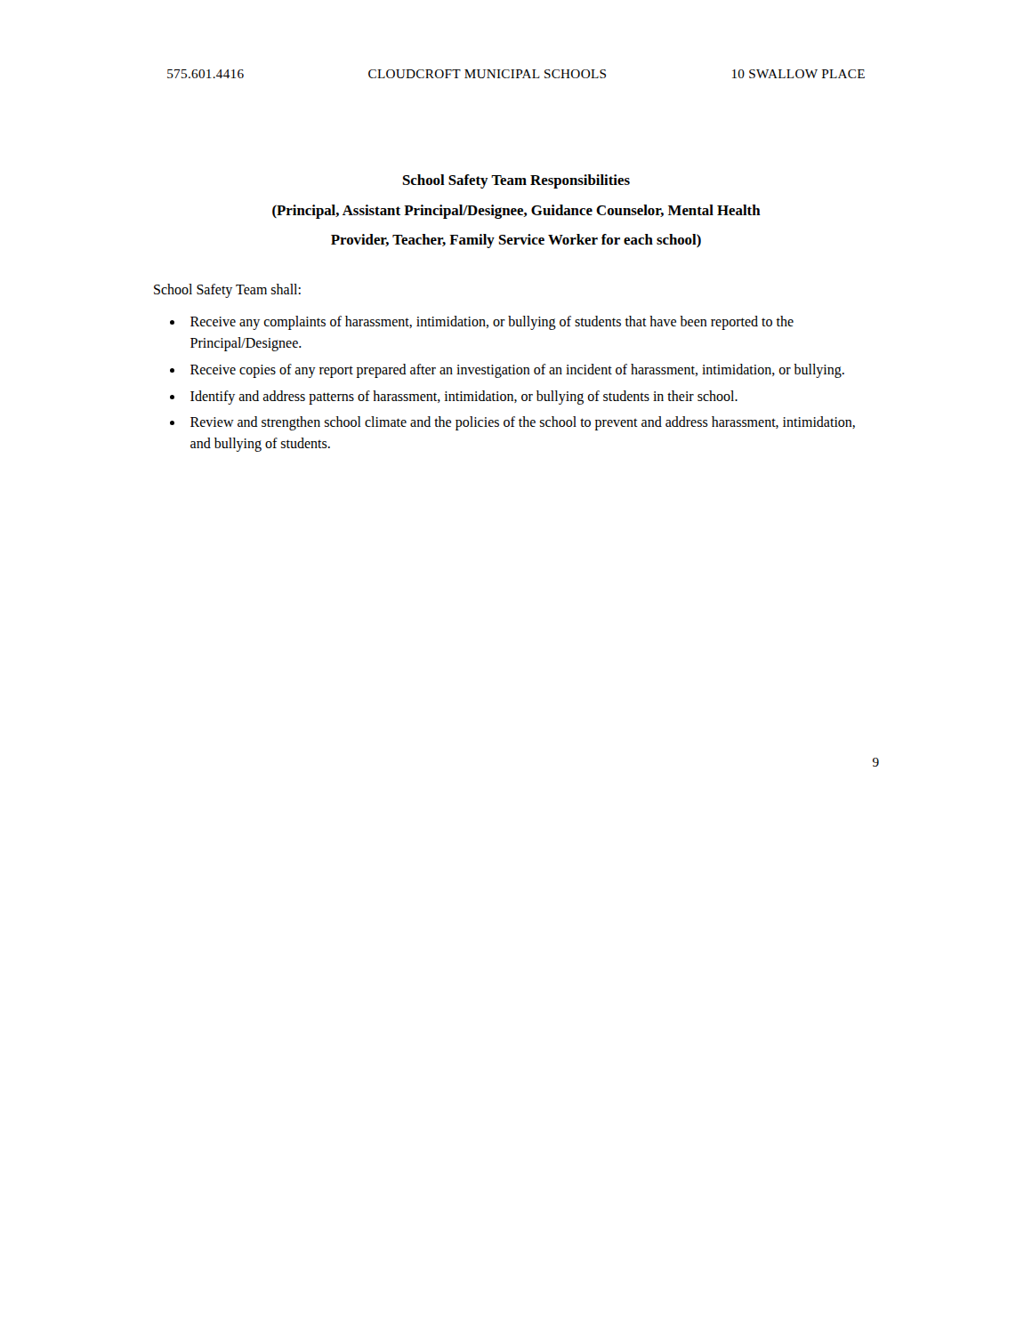575.601.4416 CLOUDCROFT MUNICIPAL SCHOOLS 10 SWALLOW PLACE
School Safety Team Responsibilities (Principal, Assistant Principal/Designee, Guidance Counselor, Mental Health Provider, Teacher, Family Service Worker for each school)
School Safety Team shall:
Receive any complaints of harassment, intimidation, or bullying of students that have been reported to the Principal/Designee.
Receive copies of any report prepared after an investigation of an incident of harassment, intimidation, or bullying.
Identify and address patterns of harassment, intimidation, or bullying of students in their school.
Review and strengthen school climate and the policies of the school to prevent and address harassment, intimidation, and bullying of students.
9